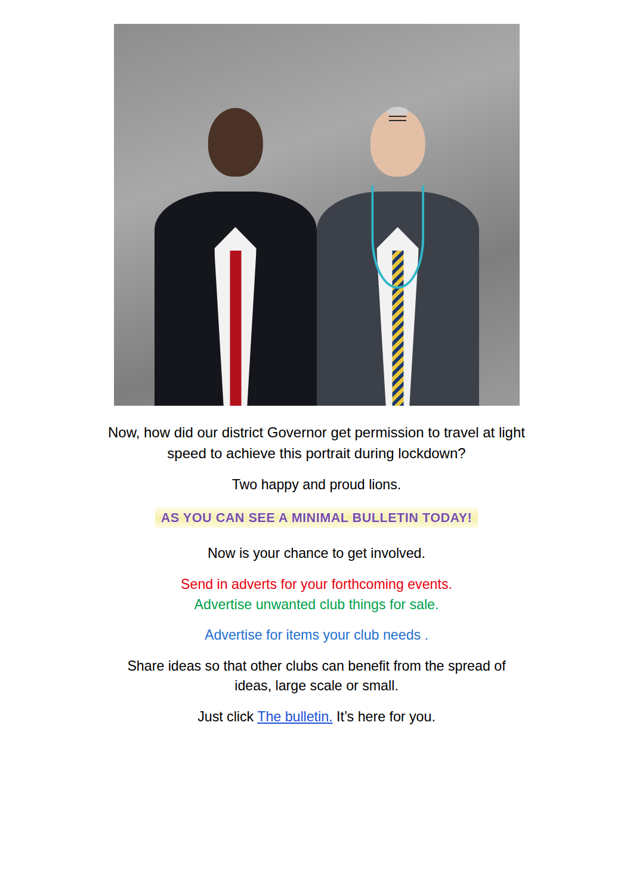Now, how did our district Governor get permission to travel at light speed to achieve this portrait during lockdown?
Two happy and proud lions.
AS YOU CAN SEE A MINIMAL BULLETIN TODAY!
Now is your chance to get involved.
Send in adverts for your forthcoming events.
Advertise unwanted club things for sale.
Advertise for items your club needs .
Share ideas so that other clubs can benefit from the spread of ideas, large scale or small.
Just click The bulletin. It’s here for you.